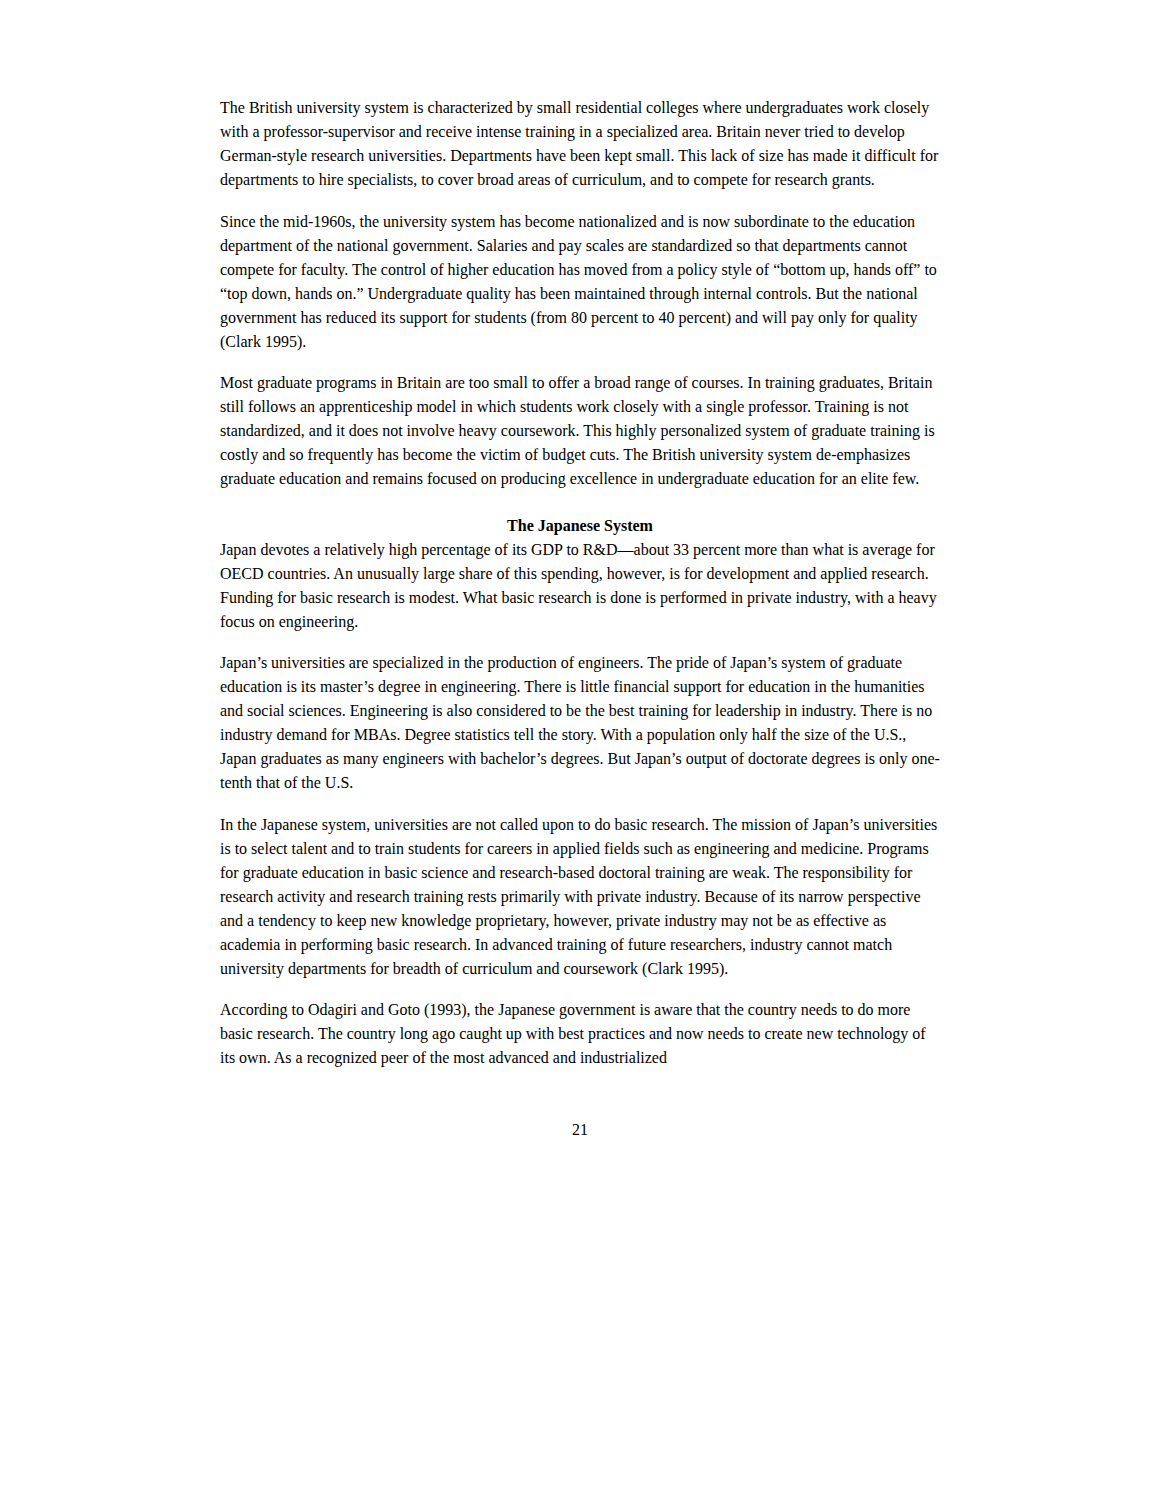The British university system is characterized by small residential colleges where undergraduates work closely with a professor-supervisor and receive intense training in a specialized area. Britain never tried to develop German-style research universities. Departments have been kept small. This lack of size has made it difficult for departments to hire specialists, to cover broad areas of curriculum, and to compete for research grants.
Since the mid-1960s, the university system has become nationalized and is now subordinate to the education department of the national government. Salaries and pay scales are standardized so that departments cannot compete for faculty. The control of higher education has moved from a policy style of “bottom up, hands off” to “top down, hands on.” Undergraduate quality has been maintained through internal controls. But the national government has reduced its support for students (from 80 percent to 40 percent) and will pay only for quality (Clark 1995).
Most graduate programs in Britain are too small to offer a broad range of courses. In training graduates, Britain still follows an apprenticeship model in which students work closely with a single professor. Training is not standardized, and it does not involve heavy coursework. This highly personalized system of graduate training is costly and so frequently has become the victim of budget cuts. The British university system de-emphasizes graduate education and remains focused on producing excellence in undergraduate education for an elite few.
The Japanese System
Japan devotes a relatively high percentage of its GDP to R&D—about 33 percent more than what is average for OECD countries. An unusually large share of this spending, however, is for development and applied research. Funding for basic research is modest. What basic research is done is performed in private industry, with a heavy focus on engineering.
Japan’s universities are specialized in the production of engineers. The pride of Japan’s system of graduate education is its master’s degree in engineering. There is little financial support for education in the humanities and social sciences. Engineering is also considered to be the best training for leadership in industry. There is no industry demand for MBAs. Degree statistics tell the story. With a population only half the size of the U.S., Japan graduates as many engineers with bachelor’s degrees. But Japan’s output of doctorate degrees is only one-tenth that of the U.S.
In the Japanese system, universities are not called upon to do basic research. The mission of Japan’s universities is to select talent and to train students for careers in applied fields such as engineering and medicine. Programs for graduate education in basic science and research-based doctoral training are weak. The responsibility for research activity and research training rests primarily with private industry. Because of its narrow perspective and a tendency to keep new knowledge proprietary, however, private industry may not be as effective as academia in performing basic research. In advanced training of future researchers, industry cannot match university departments for breadth of curriculum and coursework (Clark 1995).
According to Odagiri and Goto (1993), the Japanese government is aware that the country needs to do more basic research. The country long ago caught up with best practices and now needs to create new technology of its own. As a recognized peer of the most advanced and industrialized
21